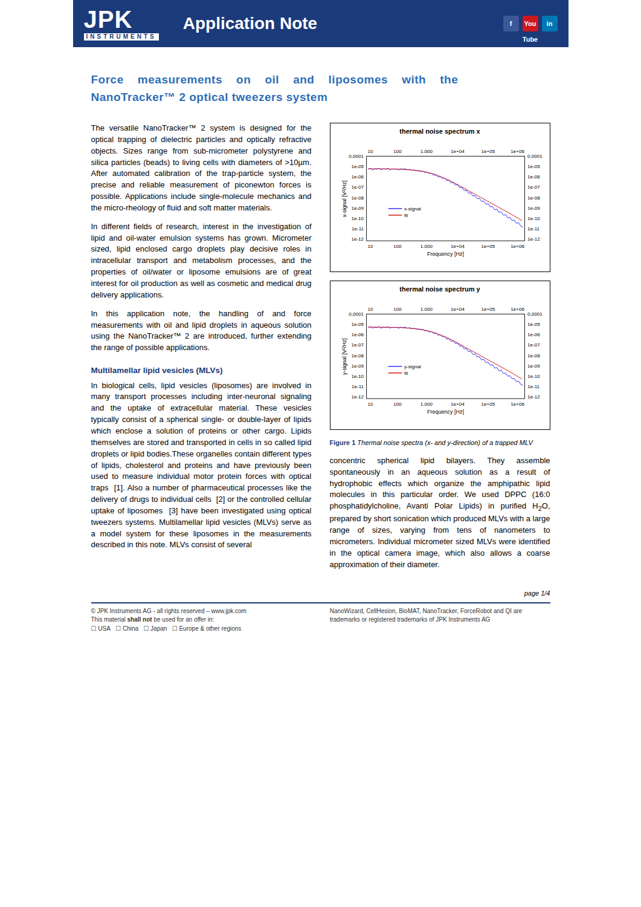JPK
INSTRUMENTS
Application Note
f You
Tube in
Force measurements on oil and liposomes with the
NanoTracker™ 2 optical tweezers system
The versatile NanoTracker™ 2 system is designed for the optical trapping of dielectric particles and optically refractive objects. Sizes range from sub-micrometer polystyrene and silica particles (beads) to living cells with diameters of >10µm. After automated calibration of the trap-particle system, the precise and reliable measurement of piconewton forces is possible. Applications include single-molecule mechanics and the micro-rheology of fluid and soft matter materials.
In different fields of research, interest in the investigation of lipid and oil-water emulsion systems has grown. Micrometer sized, lipid enclosed cargo droplets play decisive roles in intracellular transport and metabolism processes, and the properties of oil/water or liposome emulsions are of great interest for oil production as well as cosmetic and medical drug delivery applications.
In this application note, the handling of and force measurements with oil and lipid droplets in aqueous solution using the NanoTracker™ 2 are introduced, further extending the range of possible applications.
Multilamellar lipid vesicles (MLVs)
In biological cells, lipid vesicles (liposomes) are involved in many transport processes including inter-neuronal signaling and the uptake of extracellular material. These vesicles typically consist of a spherical single- or double-layer of lipids which enclose a solution of proteins or other cargo. Lipids themselves are stored and transported in cells in so called lipid droplets or lipid bodies.These organelles contain different types of lipids, cholesterol and proteins and have previously been used to measure individual motor protein forces with optical traps [1]. Also a number of pharmaceutical processes like the delivery of drugs to individual cells [2] or the controlled cellular uptake of liposomes [3] have been investigated using optical tweezers systems. Multilamellar lipid vesicles (MLVs) serve as a model system for these liposomes in the measurements described in this note. MLVs consist of several
thermal noise spectrum x
10 100 1.000 1e+04 1e+05 1e+06 10 100 1.000 1e+04 1e+05 1e+06 Frequency [Hz] 0,0001 1e-05 1e-06 1e-07 1e-08 1e-09 1e-10 1e-11 1e-12 0,0001 1e-05 1e-06 1e-07 1e-08 1e-09 1e-10 1e-11 1e-12 x-signal [V²/Hz] x-signal fit
thermal noise spectrum y
10 100 1.000 1e+04 1e+05 1e+06 10 100 1.000 1e+04 1e+05 1e+06 Frequency [Hz] 0,0001 1e-05 1e-06 1e-07 1e-08 1e-09 1e-10 1e-11 1e-12 0,0001 1e-05 1e-06 1e-07 1e-08 1e-09 1e-10 1e-11 1e-12 y-signal [V²/Hz] y-signal fit
Figure 1 Thermal noise spectra (x- and y-direction) of a trapped MLV
concentric spherical lipid bilayers. They assemble spontaneously in an aqueous solution as a result of hydrophobic effects which organize the amphipathic lipid molecules in this particular order. We used DPPC (16:0 phosphatidylcholine, Avanti Polar Lipids) in purified H2O, prepared by short sonication which produced MLVs with a large range of sizes, varying from tens of nanometers to micrometers. Individual micrometer sized MLVs were identified in the optical camera image, which also allows a coarse approximation of their diameter.
page 1/4
© JPK Instruments AG - all rights reserved – www.jpk.com
This material shall not be used for an offer in:
☐ USA ☐ China ☐ Japan ☐ Europe & other regions
NanoWizard, CellHesion, BioMAT, NanoTracker, ForceRobot and QI are trademarks or registered trademarks of JPK Instruments AG